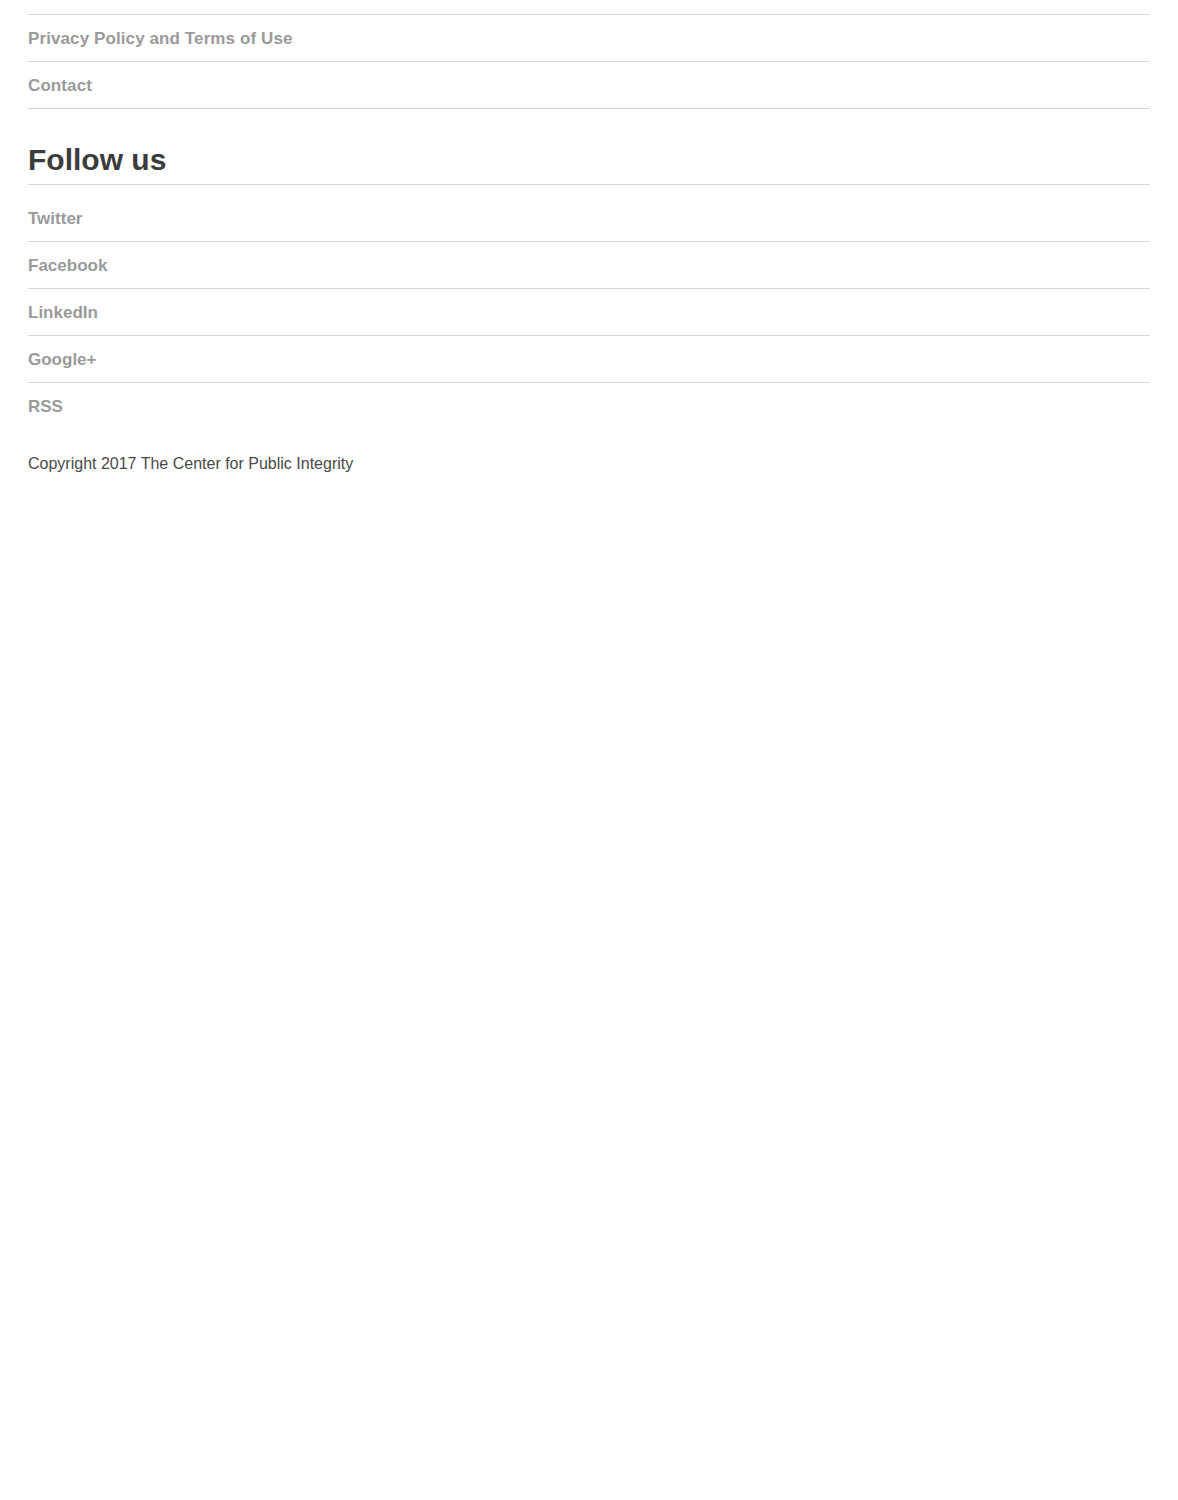Privacy Policy and Terms of Use
Contact
Follow us
Twitter
Facebook
LinkedIn
Google+
RSS
Copyright 2017 The Center for Public Integrity